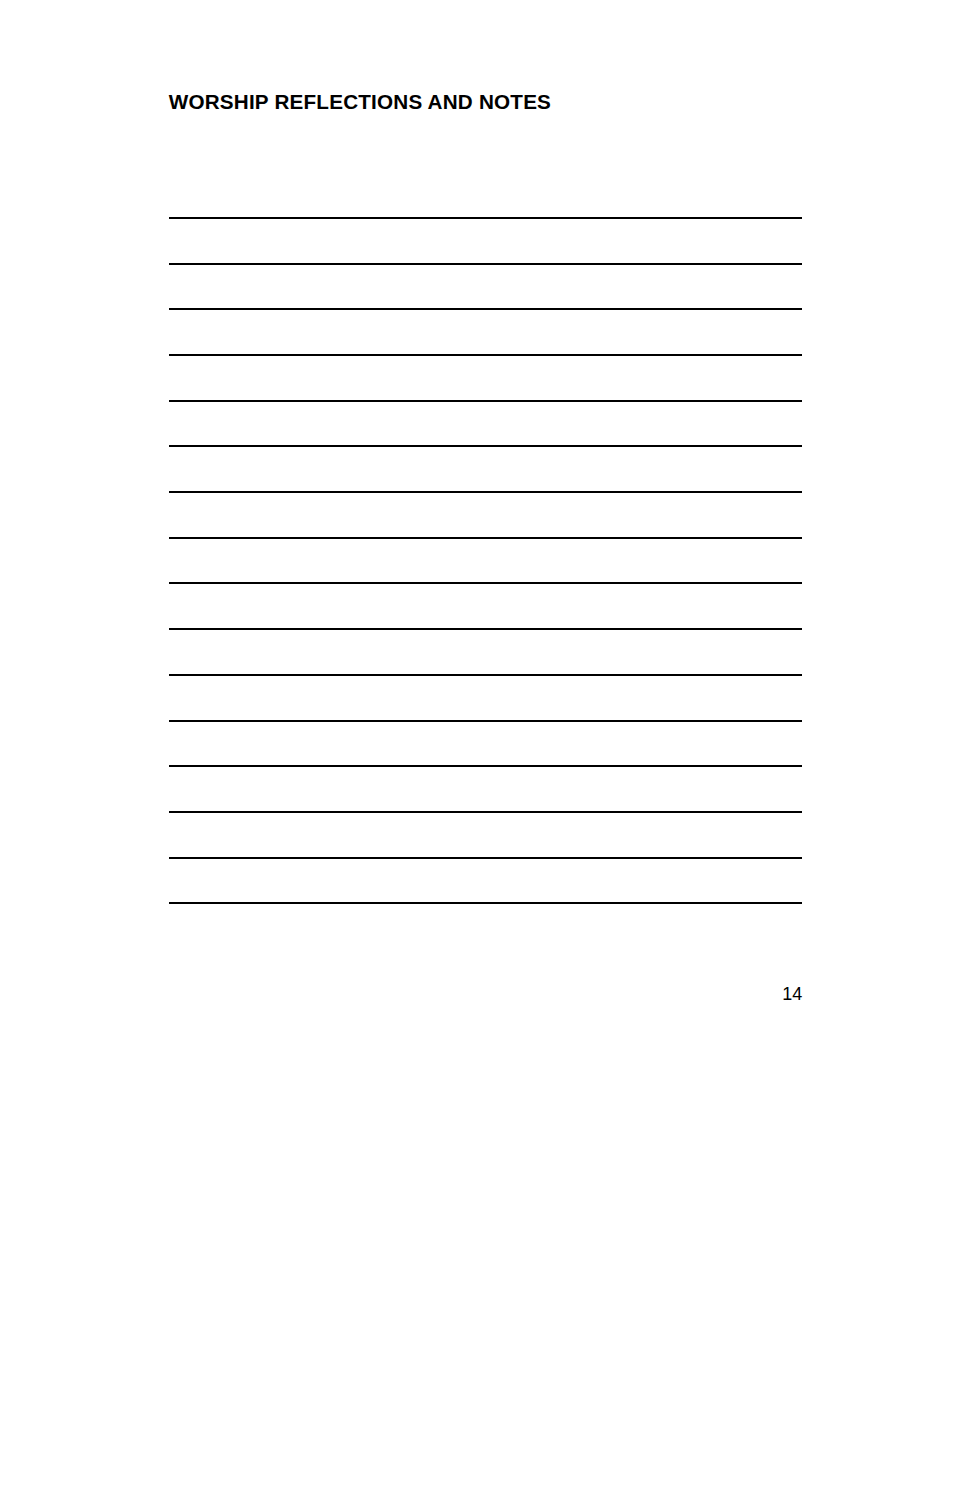WORSHIP REFLECTIONS AND NOTES
14